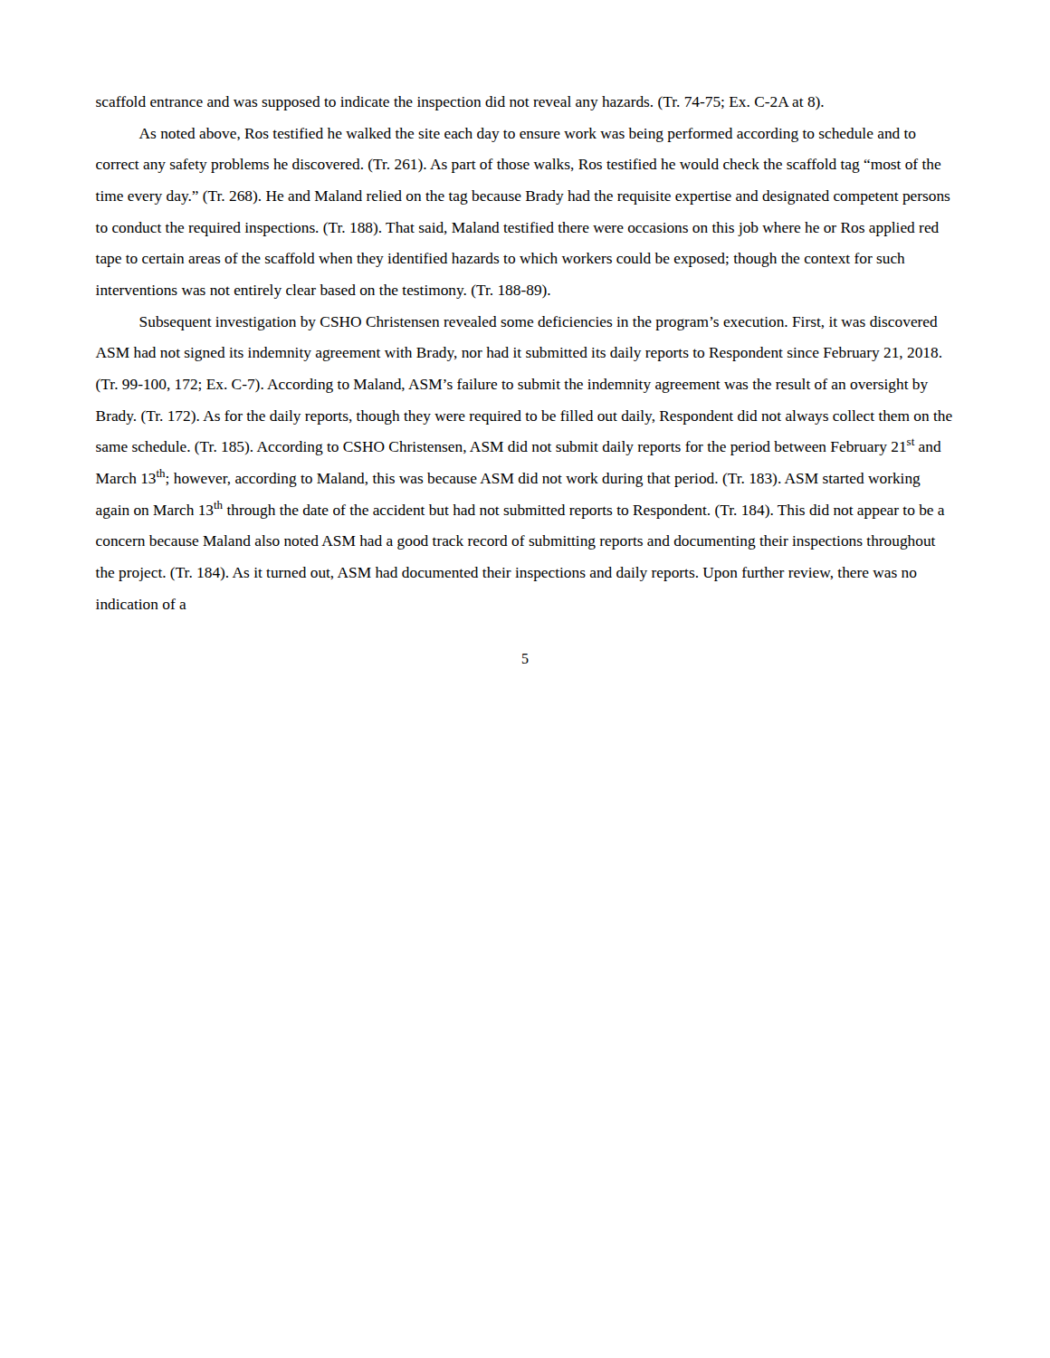scaffold entrance and was supposed to indicate the inspection did not reveal any hazards. (Tr. 74-75; Ex. C-2A at 8).
As noted above, Ros testified he walked the site each day to ensure work was being performed according to schedule and to correct any safety problems he discovered. (Tr. 261). As part of those walks, Ros testified he would check the scaffold tag “most of the time every day.” (Tr. 268). He and Maland relied on the tag because Brady had the requisite expertise and designated competent persons to conduct the required inspections. (Tr. 188). That said, Maland testified there were occasions on this job where he or Ros applied red tape to certain areas of the scaffold when they identified hazards to which workers could be exposed; though the context for such interventions was not entirely clear based on the testimony. (Tr. 188-89).
Subsequent investigation by CSHO Christensen revealed some deficiencies in the program’s execution. First, it was discovered ASM had not signed its indemnity agreement with Brady, nor had it submitted its daily reports to Respondent since February 21, 2018. (Tr. 99-100, 172; Ex. C-7). According to Maland, ASM’s failure to submit the indemnity agreement was the result of an oversight by Brady. (Tr. 172). As for the daily reports, though they were required to be filled out daily, Respondent did not always collect them on the same schedule. (Tr. 185). According to CSHO Christensen, ASM did not submit daily reports for the period between February 21st and March 13th; however, according to Maland, this was because ASM did not work during that period. (Tr. 183). ASM started working again on March 13th through the date of the accident but had not submitted reports to Respondent. (Tr. 184). This did not appear to be a concern because Maland also noted ASM had a good track record of submitting reports and documenting their inspections throughout the project. (Tr. 184). As it turned out, ASM had documented their inspections and daily reports. Upon further review, there was no indication of a
5